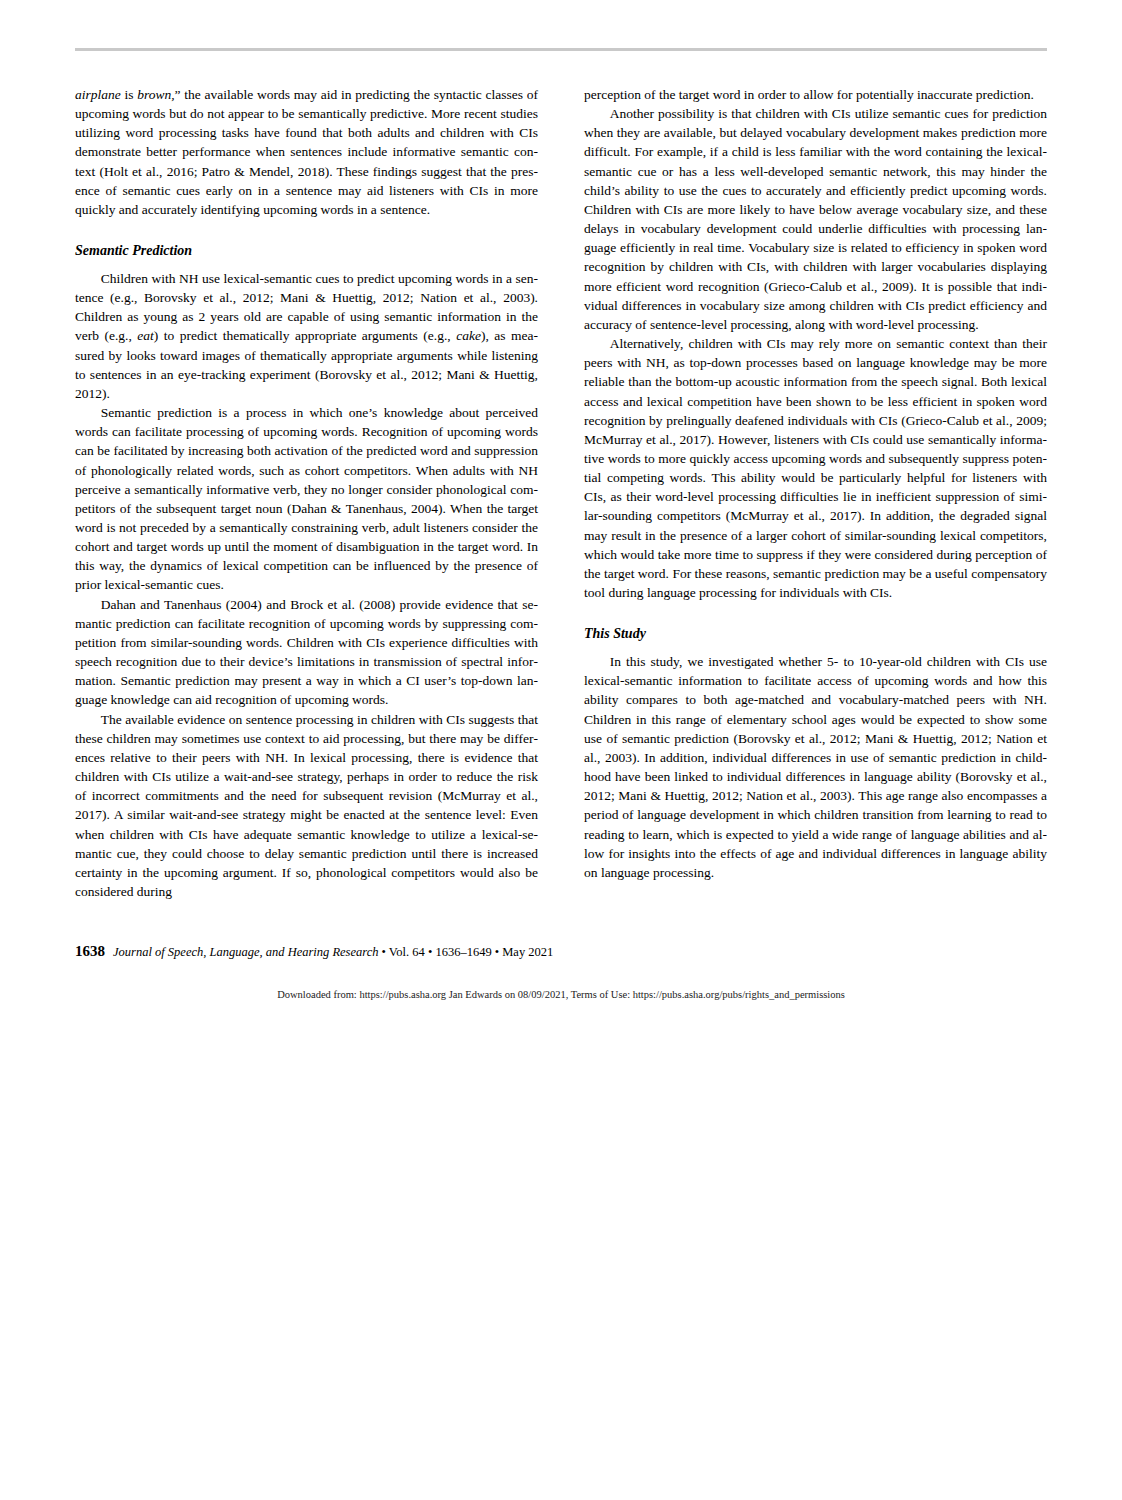airplane is brown,” the available words may aid in predicting the syntactic classes of upcoming words but do not appear to be semantically predictive. More recent studies utilizing word processing tasks have found that both adults and children with CIs demonstrate better performance when sentences include informative semantic context (Holt et al., 2016; Patro & Mendel, 2018). These findings suggest that the presence of semantic cues early on in a sentence may aid listeners with CIs in more quickly and accurately identifying upcoming words in a sentence.
Semantic Prediction
Children with NH use lexical-semantic cues to predict upcoming words in a sentence (e.g., Borovsky et al., 2012; Mani & Huettig, 2012; Nation et al., 2003). Children as young as 2 years old are capable of using semantic information in the verb (e.g., eat) to predict thematically appropriate arguments (e.g., cake), as measured by looks toward images of thematically appropriate arguments while listening to sentences in an eye-tracking experiment (Borovsky et al., 2012; Mani & Huettig, 2012).
Semantic prediction is a process in which one’s knowledge about perceived words can facilitate processing of upcoming words. Recognition of upcoming words can be facilitated by increasing both activation of the predicted word and suppression of phonologically related words, such as cohort competitors. When adults with NH perceive a semantically informative verb, they no longer consider phonological competitors of the subsequent target noun (Dahan & Tanenhaus, 2004). When the target word is not preceded by a semantically constraining verb, adult listeners consider the cohort and target words up until the moment of disambiguation in the target word. In this way, the dynamics of lexical competition can be influenced by the presence of prior lexical-semantic cues.
Dahan and Tanenhaus (2004) and Brock et al. (2008) provide evidence that semantic prediction can facilitate recognition of upcoming words by suppressing competition from similar-sounding words. Children with CIs experience difficulties with speech recognition due to their device’s limitations in transmission of spectral information. Semantic prediction may present a way in which a CI user’s top-down language knowledge can aid recognition of upcoming words.
The available evidence on sentence processing in children with CIs suggests that these children may sometimes use context to aid processing, but there may be differences relative to their peers with NH. In lexical processing, there is evidence that children with CIs utilize a wait-and-see strategy, perhaps in order to reduce the risk of incorrect commitments and the need for subsequent revision (McMurray et al., 2017). A similar wait-and-see strategy might be enacted at the sentence level: Even when children with CIs have adequate semantic knowledge to utilize a lexical-semantic cue, they could choose to delay semantic prediction until there is increased certainty in the upcoming argument. If so, phonological competitors would also be considered during
perception of the target word in order to allow for potentially inaccurate prediction.
Another possibility is that children with CIs utilize semantic cues for prediction when they are available, but delayed vocabulary development makes prediction more difficult. For example, if a child is less familiar with the word containing the lexical-semantic cue or has a less well-developed semantic network, this may hinder the child’s ability to use the cues to accurately and efficiently predict upcoming words. Children with CIs are more likely to have below average vocabulary size, and these delays in vocabulary development could underlie difficulties with processing language efficiently in real time. Vocabulary size is related to efficiency in spoken word recognition by children with CIs, with children with larger vocabularies displaying more efficient word recognition (Grieco-Calub et al., 2009). It is possible that individual differences in vocabulary size among children with CIs predict efficiency and accuracy of sentence-level processing, along with word-level processing.
Alternatively, children with CIs may rely more on semantic context than their peers with NH, as top-down processes based on language knowledge may be more reliable than the bottom-up acoustic information from the speech signal. Both lexical access and lexical competition have been shown to be less efficient in spoken word recognition by prelingually deafened individuals with CIs (Grieco-Calub et al., 2009; McMurray et al., 2017). However, listeners with CIs could use semantically informative words to more quickly access upcoming words and subsequently suppress potential competing words. This ability would be particularly helpful for listeners with CIs, as their word-level processing difficulties lie in inefficient suppression of similar-sounding competitors (McMurray et al., 2017). In addition, the degraded signal may result in the presence of a larger cohort of similar-sounding lexical competitors, which would take more time to suppress if they were considered during perception of the target word. For these reasons, semantic prediction may be a useful compensatory tool during language processing for individuals with CIs.
This Study
In this study, we investigated whether 5- to 10-year-old children with CIs use lexical-semantic information to facilitate access of upcoming words and how this ability compares to both age-matched and vocabulary-matched peers with NH. Children in this range of elementary school ages would be expected to show some use of semantic prediction (Borovsky et al., 2012; Mani & Huettig, 2012; Nation et al., 2003). In addition, individual differences in use of semantic prediction in childhood have been linked to individual differences in language ability (Borovsky et al., 2012; Mani & Huettig, 2012; Nation et al., 2003). This age range also encompasses a period of language development in which children transition from learning to read to reading to learn, which is expected to yield a wide range of language abilities and allow for insights into the effects of age and individual differences in language ability on language processing.
1638 Journal of Speech, Language, and Hearing Research • Vol. 64 • 1636–1649 • May 2021
Downloaded from: https://pubs.asha.org Jan Edwards on 08/09/2021, Terms of Use: https://pubs.asha.org/pubs/rights_and_permissions